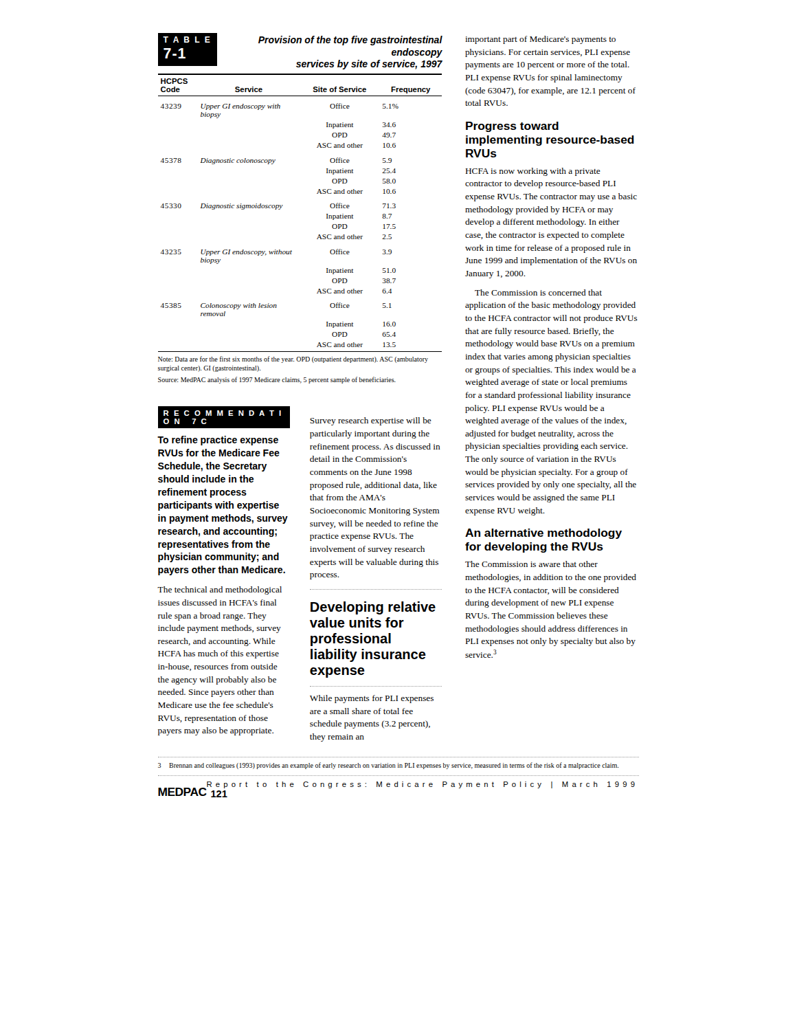T A B L E7-1
Provision of the top five gastrointestinal endoscopy
services by site of service, 1997
| HCPCS Code | Service | Site of Service | Frequency |
| --- | --- | --- | --- |
| 43239 | Upper GI endoscopy with biopsy | Office | 5.1% |
| | | Inpatient | 34.6 |
| | | OPD | 49.7 |
| | | ASC and other | 10.6 |
| 45378 | Diagnostic colonoscopy | Office | 5.9 |
| | | Inpatient | 25.4 |
| | | OPD | 58.0 |
| | | ASC and other | 10.6 |
| 45330 | Diagnostic sigmoidoscopy | Office | 71.3 |
| | | Inpatient | 8.7 |
| | | OPD | 17.5 |
| | | ASC and other | 2.5 |
| 43235 | Upper GI endoscopy, without biopsy | Office | 3.9 |
| | | Inpatient | 51.0 |
| | | OPD | 38.7 |
| | | ASC and other | 6.4 |
| 45385 | Colonoscopy with lesion removal | Office | 5.1 |
| | | Inpatient | 16.0 |
| | | OPD | 65.4 |
| | | ASC and other | 13.5 |
Note: Data are for the first six months of the year. OPD (outpatient department). ASC (ambulatory surgical center). GI (gastrointestinal).
Source: MedPAC analysis of 1997 Medicare claims, 5 percent sample of beneficiaries.
R E C O M M E N D A T I O N 7 C
To refine practice expense RVUs for the Medicare Fee Schedule, the Secretary should include in the refinement process participants with expertise in payment methods, survey research, and accounting; representatives from the physician community; and payers other than Medicare.
The technical and methodological issues discussed in HCFA's final rule span a broad range. They include payment methods, survey research, and accounting. While HCFA has much of this expertise in-house, resources from outside the agency will probably also be needed. Since payers other than Medicare use the fee schedule's RVUs, representation of those payers may also be appropriate.
Survey research expertise will be particularly important during the refinement process. As discussed in detail in the Commission's comments on the June 1998 proposed rule, additional data, like that from the AMA's Socioeconomic Monitoring System survey, will be needed to refine the practice expense RVUs. The involvement of survey research experts will be valuable during this process.
Developing relative value units for professional liability insurance expense
While payments for PLI expenses are a small share of total fee schedule payments (3.2 percent), they remain an
important part of Medicare's payments to physicians. For certain services, PLI expense payments are 10 percent or more of the total. PLI expense RVUs for spinal laminectomy (code 63047), for example, are 12.1 percent of total RVUs.
Progress toward implementing resource-based RVUs
HCFA is now working with a private contractor to develop resource-based PLI expense RVUs. The contractor may use a basic methodology provided by HCFA or may develop a different methodology. In either case, the contractor is expected to complete work in time for release of a proposed rule in June 1999 and implementation of the RVUs on January 1, 2000.
The Commission is concerned that application of the basic methodology provided to the HCFA contractor will not produce RVUs that are fully resource based. Briefly, the methodology would base RVUs on a premium index that varies among physician specialties or groups of specialties. This index would be a weighted average of state or local premiums for a standard professional liability insurance policy. PLI expense RVUs would be a weighted average of the values of the index, adjusted for budget neutrality, across the physician specialties providing each service. The only source of variation in the RVUs would be physician specialty. For a group of services provided by only one specialty, all the services would be assigned the same PLI expense RVU weight.
An alternative methodology for developing the RVUs
The Commission is aware that other methodologies, in addition to the one provided to the HCFA contactor, will be considered during development of new PLI expense RVUs. The Commission believes these methodologies should address differences in PLI expenses not only by specialty but also by service.3
3 Brennan and colleagues (1993) provides an example of early research on variation in PLI expenses by service, measured in terms of the risk of a malpractice claim.
MED PAC
R e p o r t t o t h e C o n g r e s s : M e d i c a r e P a y m e n t P o l i c y | M a r c h 1 9 9 9 121